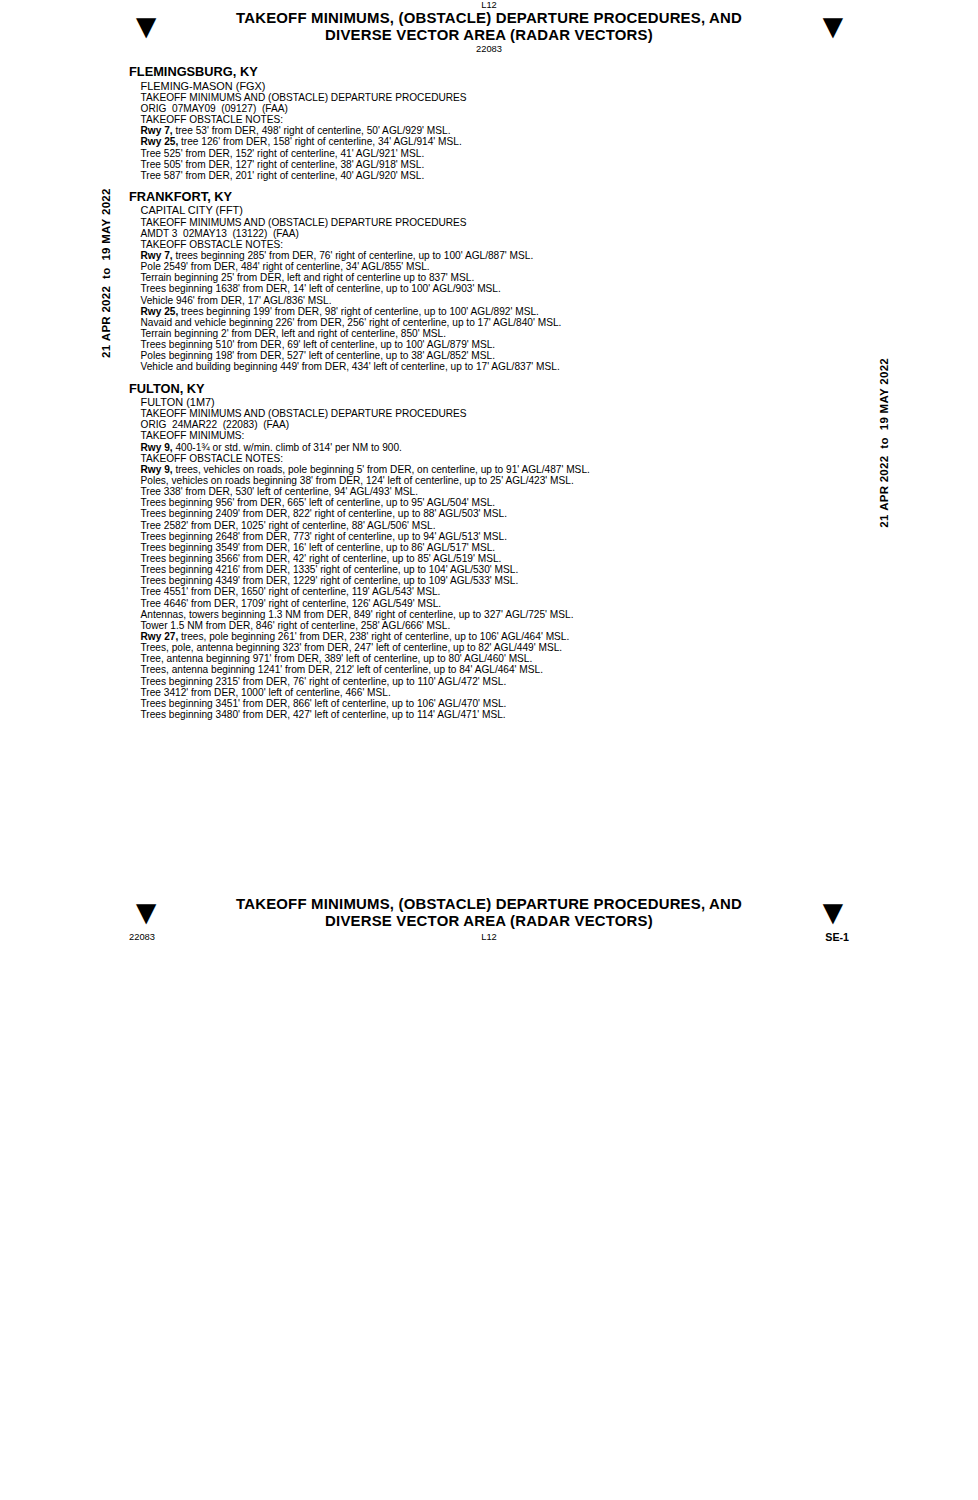L12
TAKEOFF MINIMUMS, (OBSTACLE) DEPARTURE PROCEDURES, AND DIVERSE VECTOR AREA (RADAR VECTORS)
22083
21 APR 2022 to 19 MAY 2022
21 APR 2022 to 19 MAY 2022
FLEMINGSBURG, KY
FLEMING-MASON (FGX)
TAKEOFF MINIMUMS AND (OBSTACLE) DEPARTURE PROCEDURES
ORIG 07MAY09 (09127) (FAA)
TAKEOFF OBSTACLE NOTES:
Rwy 7, tree 53' from DER, 498' right of centerline, 50' AGL/929' MSL.
Rwy 25, tree 126' from DER, 158' right of centerline, 34' AGL/914' MSL.
Tree 525' from DER, 152' right of centerline, 41' AGL/921' MSL.
Tree 505' from DER, 127' right of centerline, 38' AGL/918' MSL.
Tree 587' from DER, 201' right of centerline, 40' AGL/920' MSL.
FRANKFORT, KY
CAPITAL CITY (FFT)
TAKEOFF MINIMUMS AND (OBSTACLE) DEPARTURE PROCEDURES
AMDT 3 02MAY13 (13122) (FAA)
TAKEOFF OBSTACLE NOTES:
Rwy 7, trees beginning 285' from DER, 76' right of centerline, up to 100' AGL/887' MSL.
Pole 2549' from DER, 484' right of centerline, 34' AGL/855' MSL.
Terrain beginning 25' from DER, left and right of centerline up to 837' MSL.
Trees beginning 1638' from DER, 14' left of centerline, up to 100' AGL/903' MSL.
Vehicle 946' from DER, 17' AGL/836' MSL.
Rwy 25, trees beginning 199' from DER, 98' right of centerline, up to 100' AGL/892' MSL.
Navaid and vehicle beginning 226' from DER, 256' right of centerline, up to 17' AGL/840' MSL.
Terrain beginning 2' from DER, left and right of centerline, 850' MSL.
Trees beginning 510' from DER, 69' left of centerline, up to 100' AGL/879' MSL.
Poles beginning 198' from DER, 527' left of centerline, up to 38' AGL/852' MSL.
Vehicle and building beginning 449' from DER, 434' left of centerline, up to 17' AGL/837' MSL.
FULTON, KY
FULTON (1M7)
TAKEOFF MINIMUMS AND (OBSTACLE) DEPARTURE PROCEDURES
ORIG 24MAR22 (22083) (FAA)
TAKEOFF MINIMUMS:
Rwy 9, 400-1¾ or std. w/min. climb of 314' per NM to 900.
TAKEOFF OBSTACLE NOTES:
Rwy 9, trees, vehicles on roads, pole beginning 5' from DER, on centerline, up to 91' AGL/487' MSL.
Poles, vehicles on roads beginning 38' from DER, 124' left of centerline, up to 25' AGL/423' MSL.
Tree 338' from DER, 530' left of centerline, 94' AGL/493' MSL.
Trees beginning 956' from DER, 665' left of centerline, up to 95' AGL/504' MSL.
Trees beginning 2409' from DER, 822' right of centerline, up to 88' AGL/503' MSL.
Tree 2582' from DER, 1025' right of centerline, 88' AGL/506' MSL.
Trees beginning 2648' from DER, 773' right of centerline, up to 94' AGL/513' MSL.
Trees beginning 3549' from DER, 16' left of centerline, up to 86' AGL/517' MSL.
Trees beginning 3566' from DER, 42' right of centerline, up to 85' AGL/519' MSL.
Trees beginning 4216' from DER, 1335' right of centerline, up to 104' AGL/530' MSL.
Trees beginning 4349' from DER, 1229' right of centerline, up to 109' AGL/533' MSL.
Tree 4551' from DER, 1650' right of centerline, 119' AGL/543' MSL.
Tree 4646' from DER, 1709' right of centerline, 126' AGL/549' MSL.
Antennas, towers beginning 1.3 NM from DER, 849' right of centerline, up to 327' AGL/725' MSL.
Tower 1.5 NM from DER, 846' right of centerline, 258' AGL/666' MSL.
Rwy 27, trees, pole beginning 261' from DER, 238' right of centerline, up to 106' AGL/464' MSL.
Trees, pole, antenna beginning 323' from DER, 247' left of centerline, up to 82' AGL/449' MSL.
Tree, antenna beginning 971' from DER, 389' left of centerline, up to 80' AGL/460' MSL.
Trees, antenna beginning 1241' from DER, 212' left of centerline, up to 84' AGL/464' MSL.
Trees beginning 2315' from DER, 76' right of centerline, up to 110' AGL/472' MSL.
Tree 3412' from DER, 1000' left of centerline, 466' MSL.
Trees beginning 3451' from DER, 866' left of centerline, up to 106' AGL/470' MSL.
Trees beginning 3480' from DER, 427' left of centerline, up to 114' AGL/471' MSL.
TAKEOFF MINIMUMS, (OBSTACLE) DEPARTURE PROCEDURES, AND DIVERSE VECTOR AREA (RADAR VECTORS)
22083
L12
SE-1